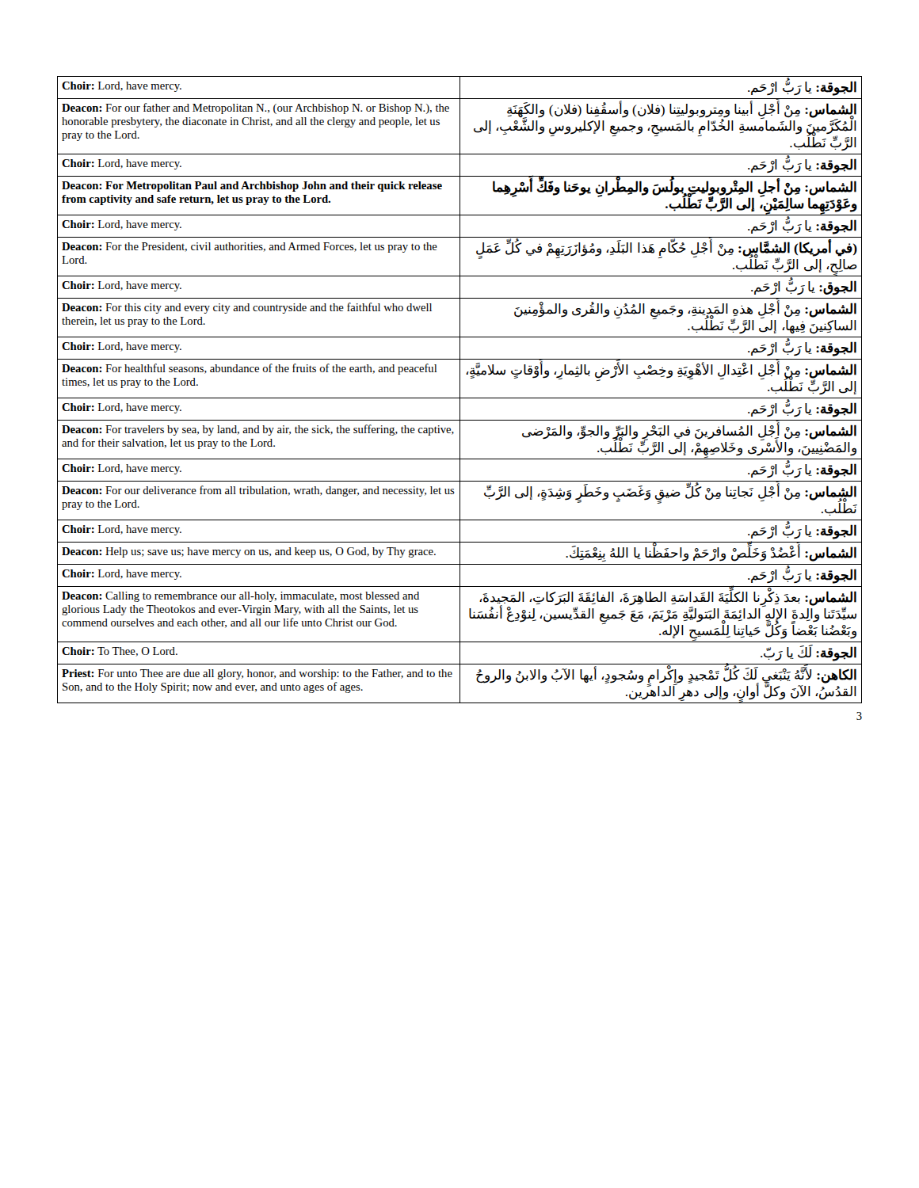| Choir: Lord, have mercy. | الجوقة: يا رَبُّ ارْحَم. |
| Deacon: For our father and Metropolitan N., (our Archbishop N. or Bishop N.), the honorable presbytery, the diaconate in Christ, and all the clergy and people, let us pray to the Lord. | الشماس: مِنْ أَجْلِ أبينا ومِتروبوليتِنا (فلان) وأسقُفِنا (فلان) والكَهَنَةِ الْمُكَرَّمينَ والشَمامسةِ الخُدّامِ بالمَسيحِ، وجميعِ الإكليروسِ والشَّعْبِ، إلى الرَّبِّ نَطْلُب. |
| Choir: Lord, have mercy. | الجوقة: يا رَبُّ ارْحَم. |
| Deacon: For Metropolitan Paul and Archbishop John and their quick release from captivity and safe return, let us pray to the Lord. | الشماس: مِنْ أجلِ المِتْروبوليتِ بولُسَ والمِطْرانِ يوحَنا وفَكِّ أَسْرِهِما وعَوْدَتِهِما سالِمَيْنِ، إلى الرَّبِّ نَطْلُب. |
| Choir: Lord, have mercy. | الجوقة: يا رَبُّ ارْحَم. |
| Deacon: For the President, civil authorities, and Armed Forces, let us pray to the Lord. | (في أمريكا) الشمَّاس: مِنْ أَجْلِ حُكّامِ هَذا البَلَدِ، ومُؤازَرَتِهِمْ في كُلِّ عَمَلٍ صالِحٍ، إلى الرَّبِّ نَطْلُب. |
| Choir: Lord, have mercy. | الجوق: يا رَبُّ ارْحَم. |
| Deacon: For this city and every city and countryside and the faithful who dwell therein, let us pray to the Lord. | الشماس: مِنْ أَجْلِ هذهِ المَدينةِ، وجَميعِ المُدُنِ والقُرى والمؤْمِنينَ الساكِنينَ فِيها، إلى الرَّبِّ نَطْلُب. |
| Choir: Lord, have mercy. | الجوقة: يا رَبُّ ارْحَم. |
| Deacon: For healthful seasons, abundance of the fruits of the earth, and peaceful times, let us pray to the Lord. | الشماس: مِنْ أَجْلِ اعْتِدالِ الأهْوِيَةِ وخِصْبِ الأَرْضِ بالثِمارِ، وأَوْقاتٍ سلاميَّةٍ، إلى الرَّبِّ نَطْلُب. |
| Choir: Lord, have mercy. | الجوقة: يا رَبُّ ارْحَم. |
| Deacon: For travelers by sea, by land, and by air, the sick, the suffering, the captive, and for their salvation, let us pray to the Lord. | الشماس: مِنْ أَجْلِ المُسافرينَ في البَحْرِ والبَرِّ والجوِّ، والمَرْضى والمَضْنِيينَ، والأَسْرى وخَلاصِهِمْ، إلى الرَّبِّ نَطْلُب. |
| Choir: Lord, have mercy. | الجوقة: يا رَبُّ ارْحَم. |
| Deacon: For our deliverance from all tribulation, wrath, danger, and necessity, let us pray to the Lord. | الشماس: مِنْ أَجْلِ نَجاتِنا مِنْ كُلِّ ضيقٍ وَغَضَبٍ وخَطَرٍ وَشِدَةٍ، إلى الرَّبِّ نَطْلُب. |
| Choir: Lord, have mercy. | الجوقة: يا رَبُّ ارْحَم. |
| Deacon: Help us; save us; have mercy on us, and keep us, O God, by Thy grace. | الشماس: أَعْضُدْ وَخَلِّصْ وارْحَمْ واحفَظْنا يا اللهُ بِنِعْمَتِكَ. |
| Choir: Lord, have mercy. | الجوقة: يا رَبُّ ارْحَم. |
| Deacon: Calling to remembrance our all-holy, immaculate, most blessed and glorious Lady the Theotokos and ever-Virgin Mary, with all the Saints, let us commend ourselves and each other, and all our life unto Christ our God. | الشماس: بعدَ ذِكْرِنا الكلِّيَةَ القَداسَةِ الطاهِرَةَ، الفائِقَةَ البَرَكاتِ، المَجيدةَ، سيِّدَتَنا والِدةَ الإلهِ الدائِمَةَ البَتوليَّةِ مَرْيَمَ، مَعَ جَميعِ القدِّيسين، لِنوْدِعْ أنفُسَنا وبَعْضُنا بَعْضاً وَكُلَّ حَياتِنا لِلْمَسيحِ الإله. |
| Choir: To Thee, O Lord. | الجوقة: لَكَ يا رَبّ. |
| Priest: For unto Thee are due all glory, honor, and worship: to the Father, and to the Son, and to the Holy Spirit; now and ever, and unto ages of ages. | الكاهن: لأَنَّهُ يَنْبَغي لَكَ كُلُّ تَمْجيدٍ وإِكْرامٍ وسُجودٍ، أيها الآبُ والابنُ والروحُ القدُسُ، الآنَ وكلَّ أوانٍ، وإلى دهرِ الداهرين. |
3